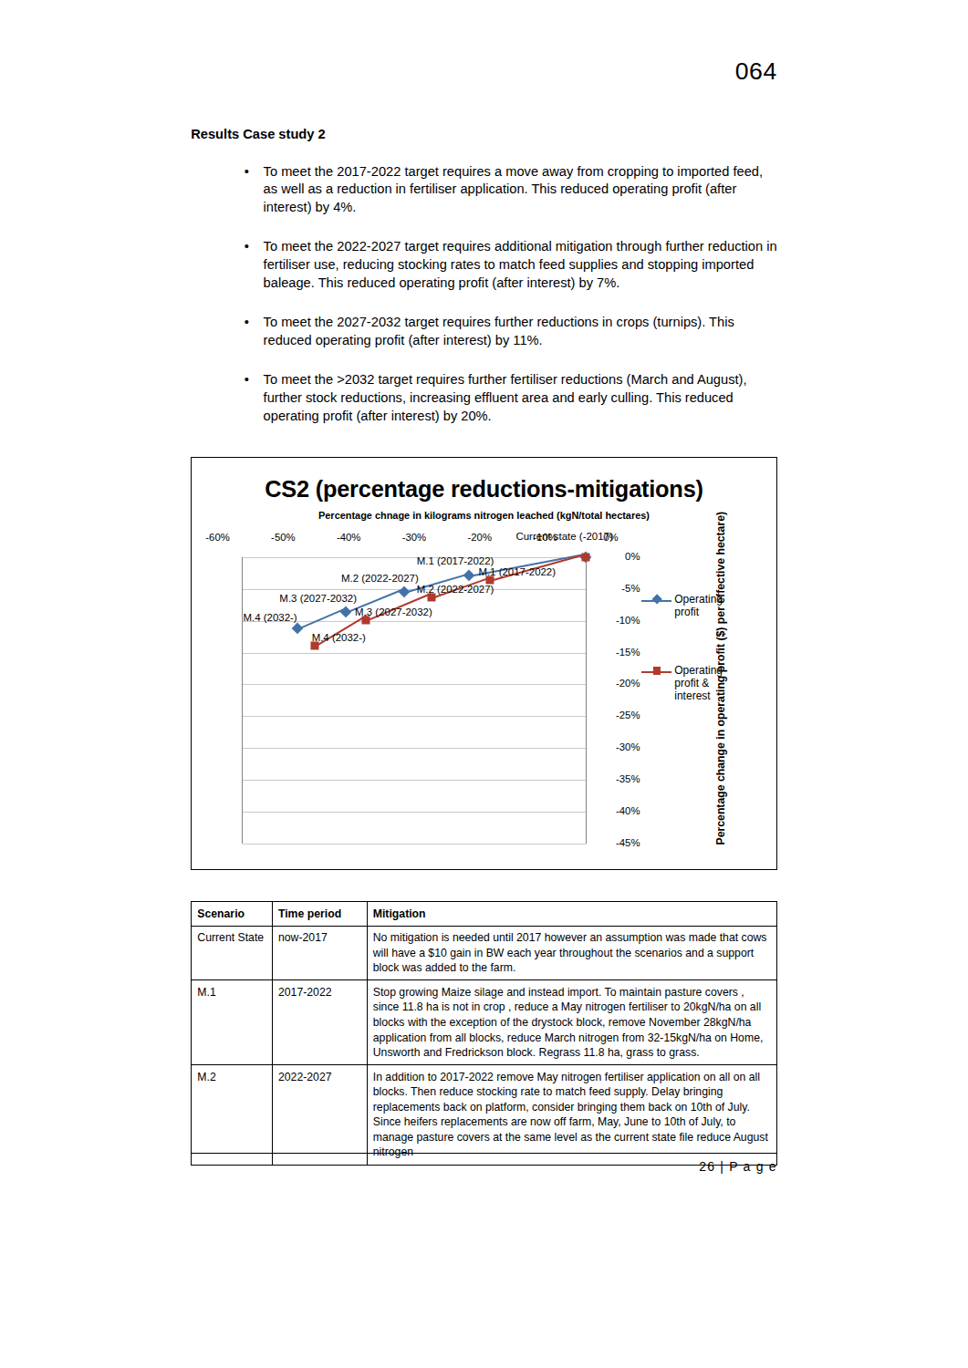064
Results Case study 2
To meet the 2017-2022 target requires a move away from cropping to imported feed, as well as a reduction in fertiliser application. This reduced operating profit (after interest) by 4%.
To meet the 2022-2027 target requires additional mitigation through further reduction in fertiliser use, reducing stocking rates to match feed supplies and stopping imported baleage. This reduced operating profit (after interest) by 7%.
To meet the 2027-2032 target requires further reductions in crops (turnips). This reduced operating profit (after interest) by 11%.
To meet the >2032 target requires further fertiliser reductions (March and August), further stock reductions, increasing effluent area and early culling. This reduced operating profit (after interest) by 20%.
CS2 (percentage reductions-mitigations)
Percentage chnage in kilograms nitrogen leached (kgN/total hectares)
-60% -50% -40% -30% -20% -10% 0%
M.1 (2017-2022)
M.2 (2022-2027)
M.3 (2027-2032)
M.4 (2032-)
M.1 (2017-2022)
M.2 (2022-2027)
M.3 (2027-2032)
M.4 (2032-)
Current state (-2017)
0% -5% -10% -15% -20% -25% -30% -35% -40% -45%
Percentage change in operating profit ($) per effective hectare)
Operating profit
Operating profit & interest
| Scenario | Time period | Mitigation |
| --- | --- | --- |
| Current State | now-2017 | No mitigation is needed until 2017 however an assumption was made that cows will have a $10 gain in BW each year throughout the scenarios and a support block was added to the farm. |
| M.1 | 2017-2022 | Stop growing Maize silage and instead import. To maintain pasture covers , since 11.8 ha is not in crop , reduce a May nitrogen fertiliser to 20kgN/ha on all blocks with the exception of the drystock block, remove November 28kgN/ha application from all blocks, reduce March nitrogen from 32-15kgN/ha on Home, Unsworth and Fredrickson block. Regrass 11.8 ha, grass to grass. |
| M.2 | 2022-2027 | In addition to 2017-2022 remove May nitrogen fertiliser application on all on all blocks. Then reduce stocking rate to match feed supply. Delay bringing replacements back on platform, consider bringing them back on 10th of July. Since heifers replacements are now off farm, May, June to 10th of July, to manage pasture covers at the same level as the current state file reduce August nitrogen |
26 | P a g e